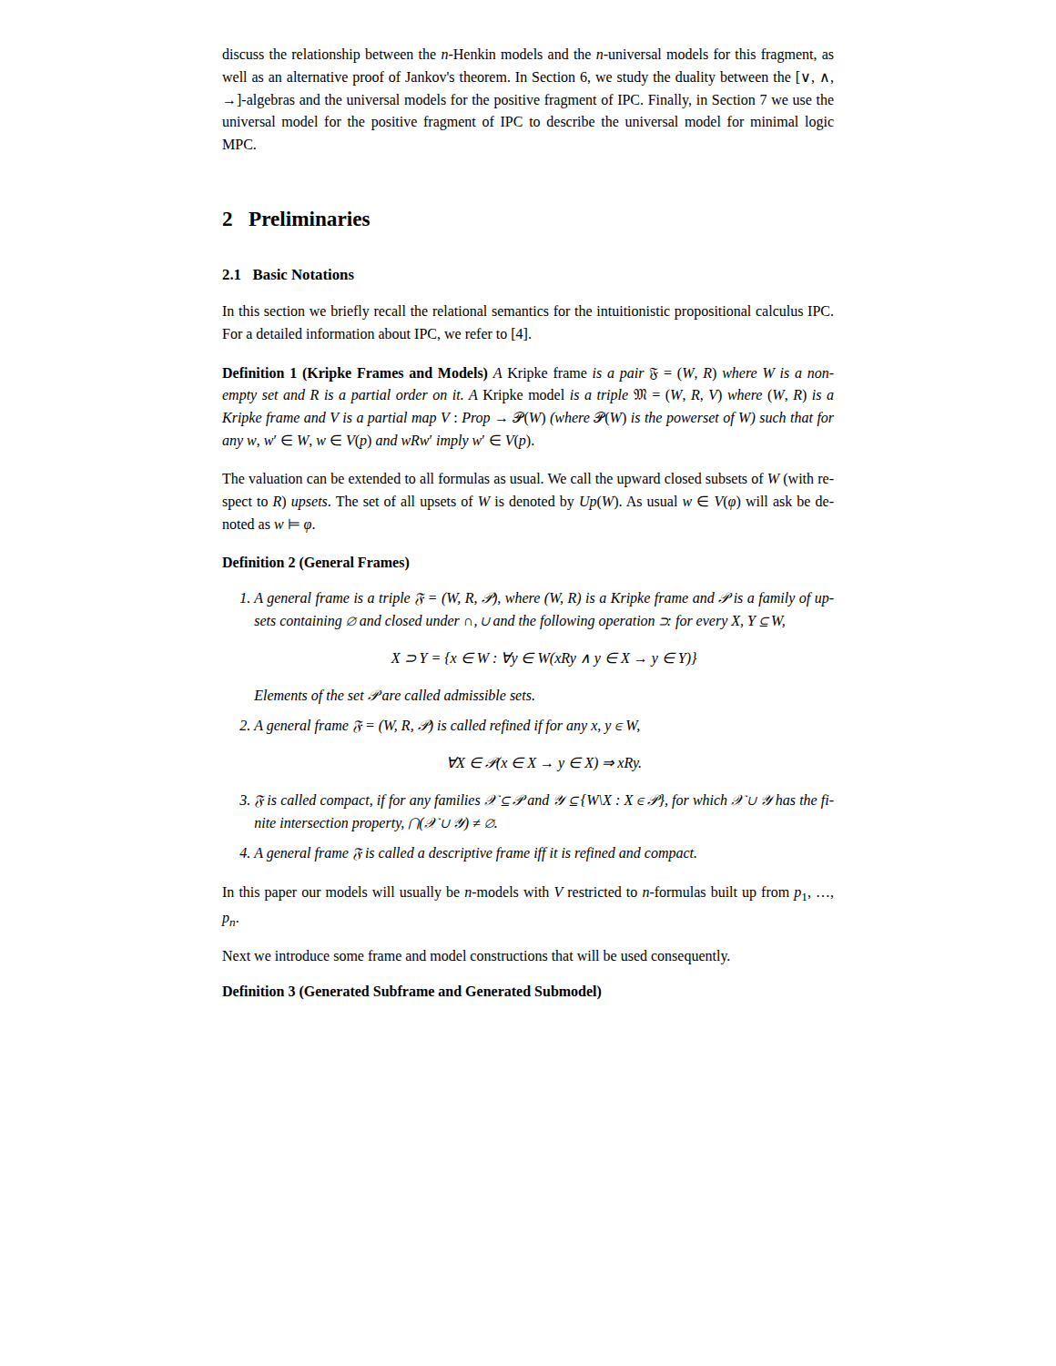discuss the relationship between the n-Henkin models and the n-universal models for this fragment, as well as an alternative proof of Jankov's theorem. In Section 6, we study the duality between the [∨, ∧, →]-algebras and the universal models for the positive fragment of IPC. Finally, in Section 7 we use the universal model for the positive fragment of IPC to describe the universal model for minimal logic MPC.
2 Preliminaries
2.1 Basic Notations
In this section we briefly recall the relational semantics for the intuitionistic propositional calculus IPC. For a detailed information about IPC, we refer to [4].
Definition 1 (Kripke Frames and Models) A Kripke frame is a pair 𝔉 = (W, R) where W is a non-empty set and R is a partial order on it. A Kripke model is a triple 𝔐 = (W, R, V) where (W, R) is a Kripke frame and V is a partial map V : Prop → 𝒫(W) (where 𝒫(W) is the powerset of W) such that for any w, w′ ∈ W, w ∈ V(p) and wRw′ imply w′ ∈ V(p).
The valuation can be extended to all formulas as usual. We call the upward closed subsets of W (with respect to R) upsets. The set of all upsets of W is denoted by Up(W). As usual w ∈ V(φ) will ask be denoted as w ⊨ φ.
Definition 2 (General Frames)
A general frame is a triple 𝔉 = (W, R, 𝒫), where (W, R) is a Kripke frame and 𝒫 is a family of upsets containing ∅ and closed under ∩, ∪ and the following operation ⊃: for every X, Y ⊆ W,
X ⊃ Y = {x ∈ W : ∀y ∈ W(xRy ∧ y ∈ X → y ∈ Y)}
Elements of the set 𝒫 are called admissible sets.
A general frame 𝔉 = (W, R, 𝒫) is called refined if for any x, y ∈ W,
∀X ∈ 𝒫(x ∈ X → y ∈ X) ⇒ xRy.
𝔉 is called compact, if for any families 𝒳 ⊆ 𝒫 and 𝒴 ⊆ {W\X : X ∈ 𝒫}, for which 𝒳 ∪ 𝒴 has the finite intersection property, ⋂(𝒳 ∪ 𝒴) ≠ ∅.
A general frame 𝔉 is called a descriptive frame iff it is refined and compact.
In this paper our models will usually be n-models with V restricted to n-formulas built up from p1, …, pn.
Next we introduce some frame and model constructions that will be used consequently.
Definition 3 (Generated Subframe and Generated Submodel)